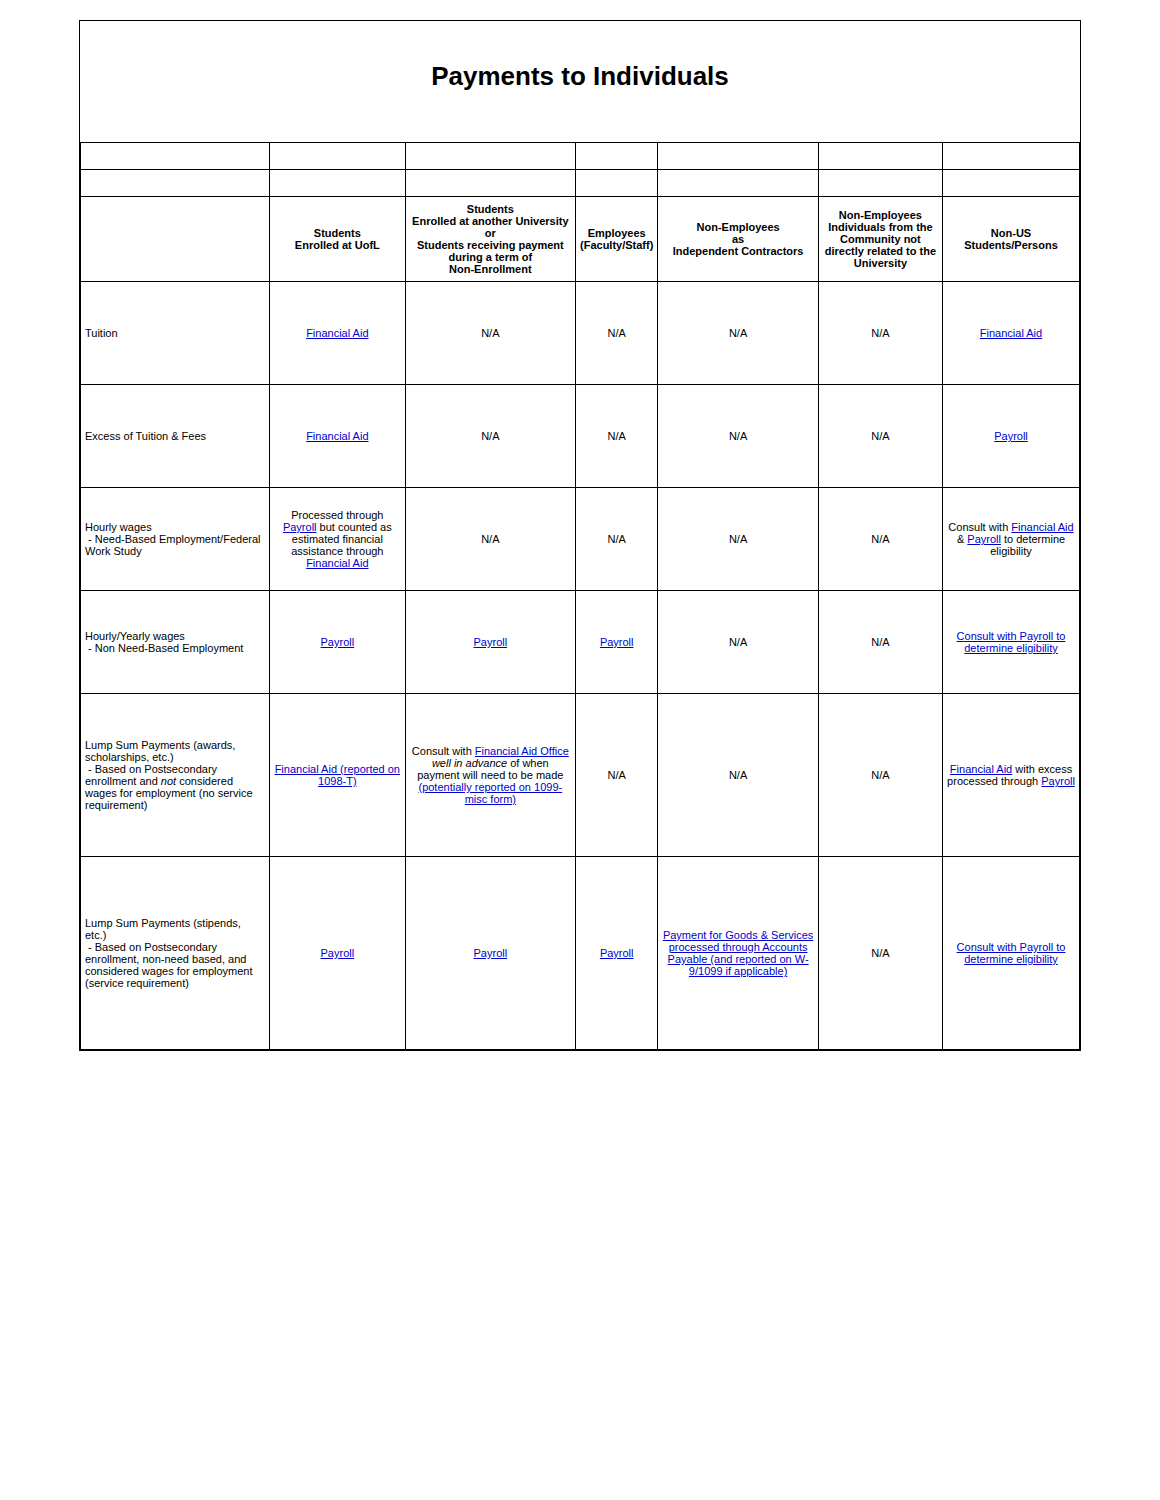Payments to Individuals
| | Students Enrolled at UofL | Students Enrolled at another University or Students receiving payment during a term of Non-Enrollment | Employees (Faculty/Staff) | Non-Employees as Independent Contractors | Non-Employees Individuals from the Community not directly related to the University | Non-US Students/Persons |
| --- | --- | --- | --- | --- | --- | --- |
| Tuition | Financial Aid | N/A | N/A | N/A | N/A | Financial Aid |
| Excess of Tuition & Fees | Financial Aid | N/A | N/A | N/A | N/A | Payroll |
| Hourly wages - Need-Based Employment/Federal Work Study | Processed through Payroll but counted as estimated financial assistance through Financial Aid | N/A | N/A | N/A | N/A | Consult with Financial Aid & Payroll to determine eligibility |
| Hourly/Yearly wages - Non Need-Based Employment | Payroll | Payroll | Payroll | N/A | N/A | Consult with Payroll to determine eligibility |
| Lump Sum Payments (awards, scholarships, etc.) - Based on Postsecondary enrollment and not considered wages for employment (no service requirement) | Financial Aid (reported on 1098-T) | Consult with Financial Aid Office well in advance of when payment will need to be made (potentially reported on 1099-misc form) | N/A | N/A | N/A | Financial Aid with excess processed through Payroll |
| Lump Sum Payments (stipends, etc.) - Based on Postsecondary enrollment, non-need based, and considered wages for employment (service requirement) | Payroll | Payroll | Payroll | Payment for Goods & Services processed through Accounts Payable (and reported on W-9/1099 if applicable) | N/A | Consult with Payroll to determine eligibility |